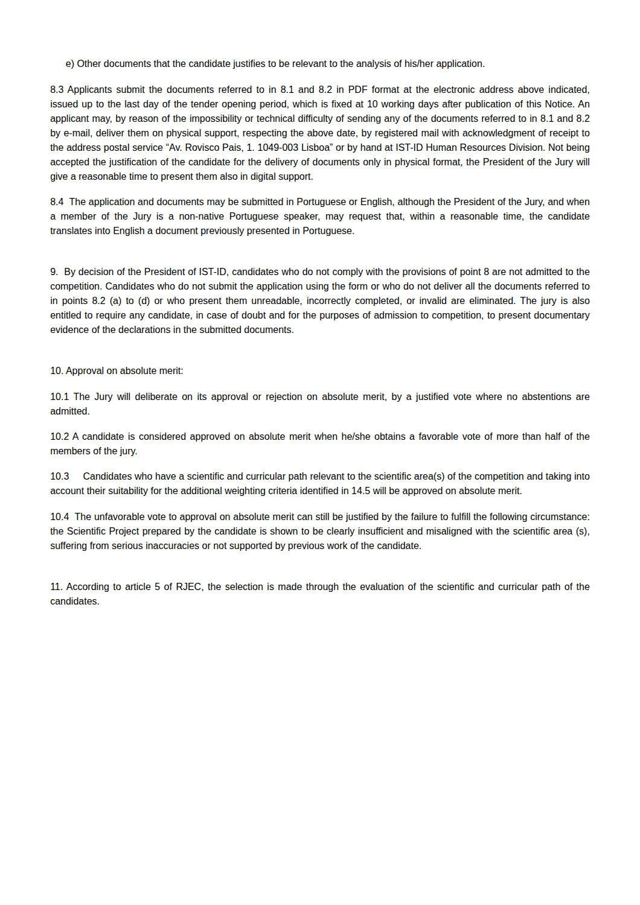e) Other documents that the candidate justifies to be relevant to the analysis of his/her application.
8.3 Applicants submit the documents referred to in 8.1 and 8.2 in PDF format at the electronic address above indicated, issued up to the last day of the tender opening period, which is fixed at 10 working days after publication of this Notice. An applicant may, by reason of the impossibility or technical difficulty of sending any of the documents referred to in 8.1 and 8.2 by e-mail, deliver them on physical support, respecting the above date, by registered mail with acknowledgment of receipt to the address postal service “Av. Rovisco Pais, 1. 1049-003 Lisboa” or by hand at IST-ID Human Resources Division. Not being accepted the justification of the candidate for the delivery of documents only in physical format, the President of the Jury will give a reasonable time to present them also in digital support.
8.4 The application and documents may be submitted in Portuguese or English, although the President of the Jury, and when a member of the Jury is a non-native Portuguese speaker, may request that, within a reasonable time, the candidate translates into English a document previously presented in Portuguese.
9. By decision of the President of IST-ID, candidates who do not comply with the provisions of point 8 are not admitted to the competition. Candidates who do not submit the application using the form or who do not deliver all the documents referred to in points 8.2 (a) to (d) or who present them unreadable, incorrectly completed, or invalid are eliminated. The jury is also entitled to require any candidate, in case of doubt and for the purposes of admission to competition, to present documentary evidence of the declarations in the submitted documents.
10. Approval on absolute merit:
10.1 The Jury will deliberate on its approval or rejection on absolute merit, by a justified vote where no abstentions are admitted.
10.2 A candidate is considered approved on absolute merit when he/she obtains a favorable vote of more than half of the members of the jury.
10.3 Candidates who have a scientific and curricular path relevant to the scientific area(s) of the competition and taking into account their suitability for the additional weighting criteria identified in 14.5 will be approved on absolute merit.
10.4 The unfavorable vote to approval on absolute merit can still be justified by the failure to fulfill the following circumstance: the Scientific Project prepared by the candidate is shown to be clearly insufficient and misaligned with the scientific area (s), suffering from serious inaccuracies or not supported by previous work of the candidate.
11. According to article 5 of RJEC, the selection is made through the evaluation of the scientific and curricular path of the candidates.